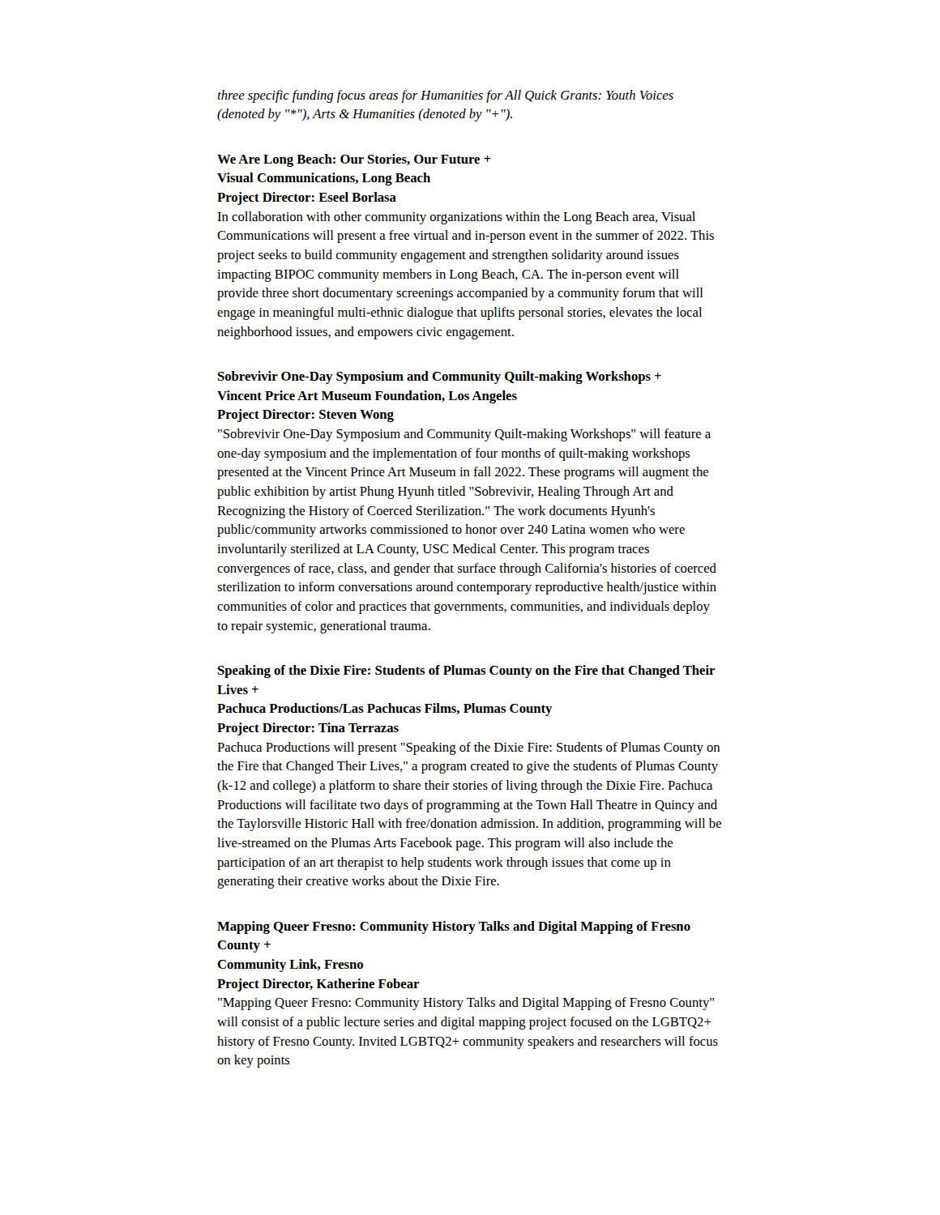three specific funding focus areas for Humanities for All Quick Grants: Youth Voices (denoted by "*"), Arts & Humanities (denoted by "+").
We Are Long Beach: Our Stories, Our Future +
Visual Communications, Long Beach
Project Director: Eseel Borlasa
In collaboration with other community organizations within the Long Beach area, Visual Communications will present a free virtual and in-person event in the summer of 2022. This project seeks to build community engagement and strengthen solidarity around issues impacting BIPOC community members in Long Beach, CA. The in-person event will provide three short documentary screenings accompanied by a community forum that will engage in meaningful multi-ethnic dialogue that uplifts personal stories, elevates the local neighborhood issues, and empowers civic engagement.
Sobrevivir One-Day Symposium and Community Quilt-making Workshops +
Vincent Price Art Museum Foundation, Los Angeles
Project Director: Steven Wong
"Sobrevivir One-Day Symposium and Community Quilt-making Workshops" will feature a one-day symposium and the implementation of four months of quilt-making workshops presented at the Vincent Prince Art Museum in fall 2022. These programs will augment the public exhibition by artist Phung Hyunh titled "Sobrevivir, Healing Through Art and Recognizing the History of Coerced Sterilization." The work documents Hyunh's public/community artworks commissioned to honor over 240 Latina women who were involuntarily sterilized at LA County, USC Medical Center. This program traces convergences of race, class, and gender that surface through California's histories of coerced sterilization to inform conversations around contemporary reproductive health/justice within communities of color and practices that governments, communities, and individuals deploy to repair systemic, generational trauma.
Speaking of the Dixie Fire: Students of Plumas County on the Fire that Changed Their Lives +
Pachuca Productions/Las Pachucas Films, Plumas County
Project Director: Tina Terrazas
Pachuca Productions will present "Speaking of the Dixie Fire: Students of Plumas County on the Fire that Changed Their Lives," a program created to give the students of Plumas County (k-12 and college) a platform to share their stories of living through the Dixie Fire. Pachuca Productions will facilitate two days of programming at the Town Hall Theatre in Quincy and the Taylorsville Historic Hall with free/donation admission. In addition, programming will be live-streamed on the Plumas Arts Facebook page. This program will also include the participation of an art therapist to help students work through issues that come up in generating their creative works about the Dixie Fire.
Mapping Queer Fresno: Community History Talks and Digital Mapping of Fresno County +
Community Link, Fresno
Project Director, Katherine Fobear
"Mapping Queer Fresno: Community History Talks and Digital Mapping of Fresno County" will consist of a public lecture series and digital mapping project focused on the LGBTQ2+ history of Fresno County. Invited LGBTQ2+ community speakers and researchers will focus on key points